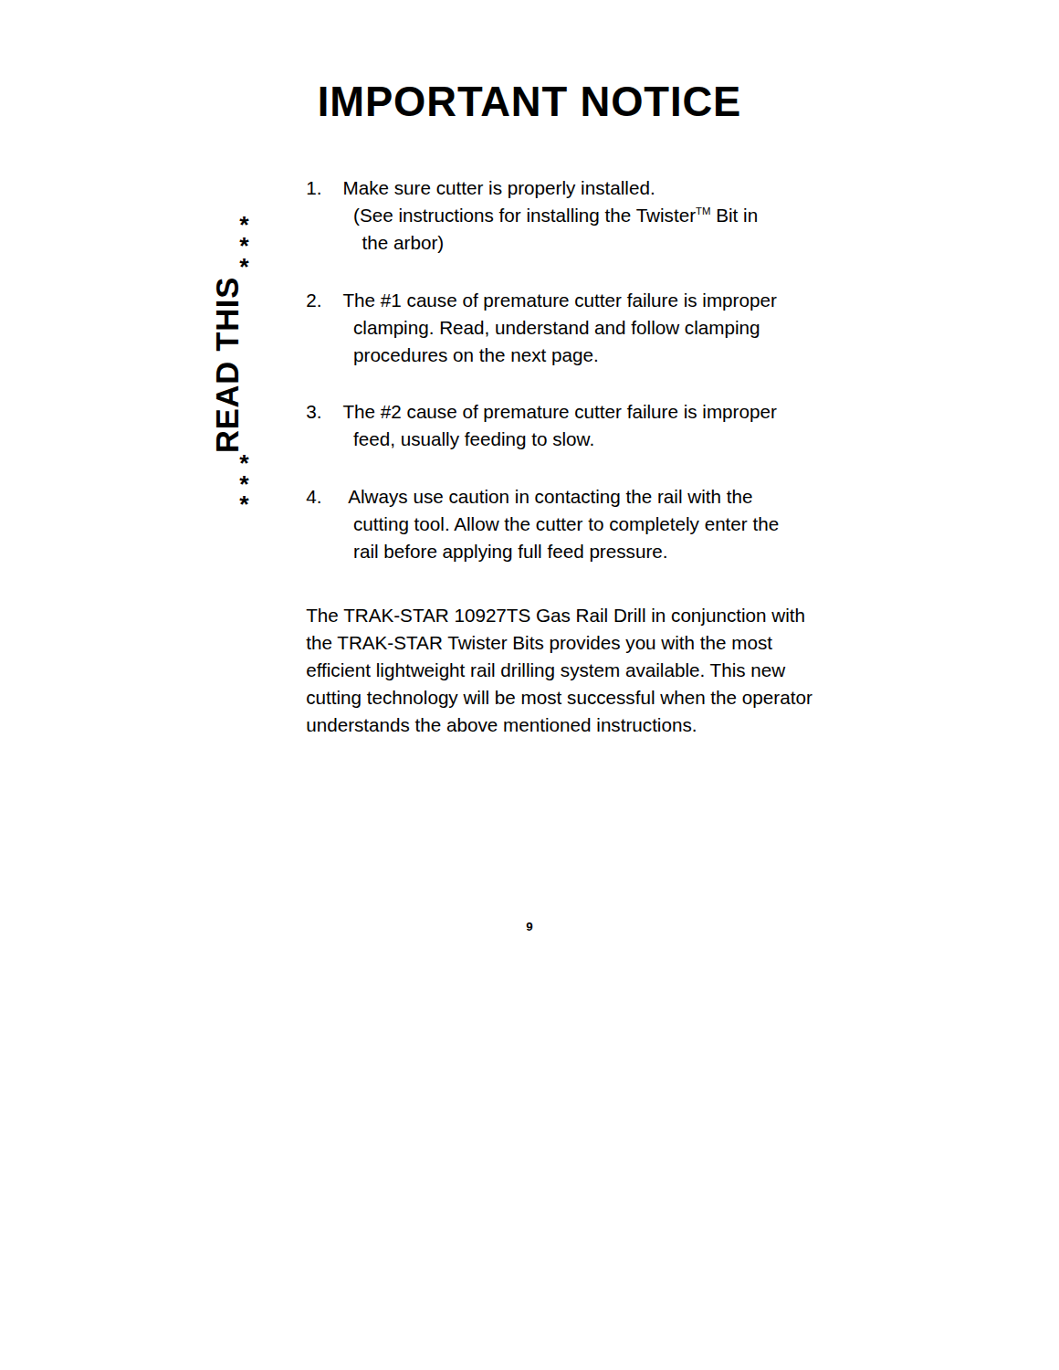IMPORTANT NOTICE
*
*
*
READ THIS
*
*
*
1. Make sure cutter is properly installed. (See instructions for installing the TwisterTM Bit in the arbor)
2. The #1 cause of premature cutter failure is improper clamping. Read, understand and follow clamping procedures on the next page.
3. The #2 cause of premature cutter failure is improper feed, usually feeding to slow.
4. Always use caution in contacting the rail with the cutting tool. Allow the cutter to completely enter the rail before applying full feed pressure.
The TRAK-STAR 10927TS Gas Rail Drill in conjunction with the TRAK-STAR Twister Bits provides you with the most efficient lightweight rail drilling system available. This new cutting technology will be most successful when the operator understands the above mentioned instructions.
9